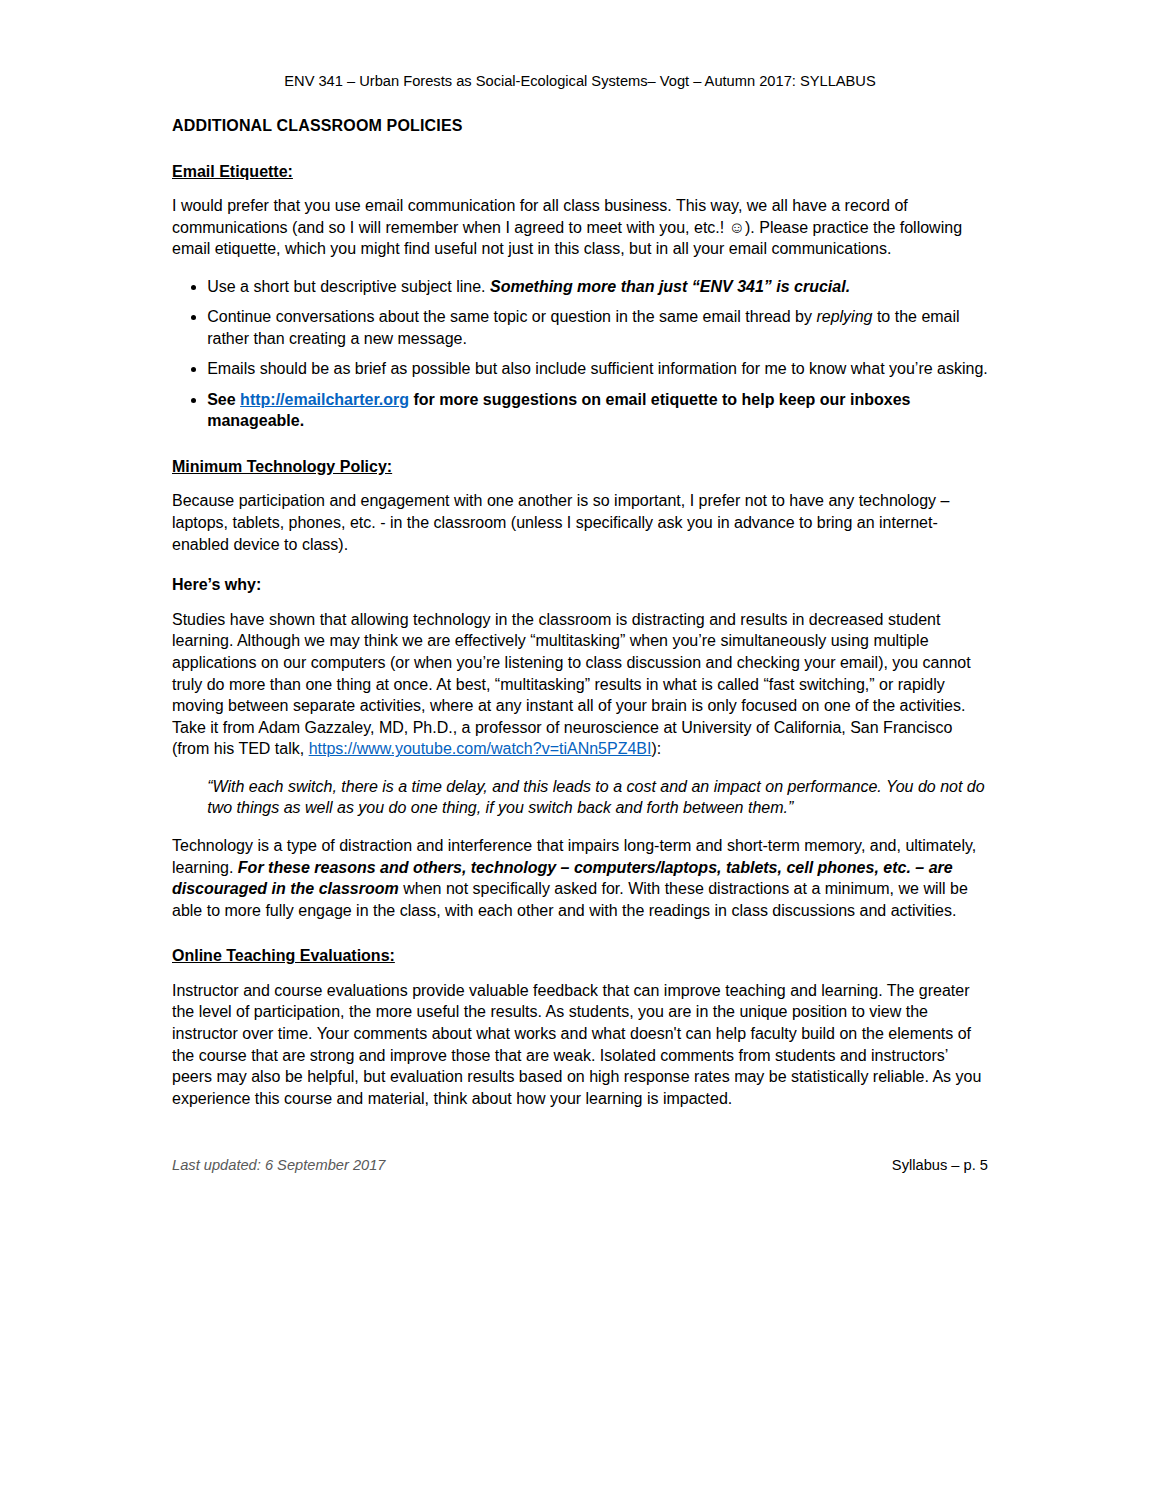ENV 341 – Urban Forests as Social-Ecological Systems– Vogt – Autumn 2017: SYLLABUS
Additional Classroom Policies
Email Etiquette:
I would prefer that you use email communication for all class business. This way, we all have a record of communications (and so I will remember when I agreed to meet with you, etc.! ☺). Please practice the following email etiquette, which you might find useful not just in this class, but in all your email communications.
Use a short but descriptive subject line. Something more than just “ENV 341” is crucial.
Continue conversations about the same topic or question in the same email thread by replying to the email rather than creating a new message.
Emails should be as brief as possible but also include sufficient information for me to know what you’re asking.
See http://emailcharter.org for more suggestions on email etiquette to help keep our inboxes manageable.
Minimum Technology Policy:
Because participation and engagement with one another is so important, I prefer not to have any technology – laptops, tablets, phones, etc. - in the classroom (unless I specifically ask you in advance to bring an internet-enabled device to class).
Here’s why:
Studies have shown that allowing technology in the classroom is distracting and results in decreased student learning. Although we may think we are effectively “multitasking” when you’re simultaneously using multiple applications on our computers (or when you’re listening to class discussion and checking your email), you cannot truly do more than one thing at once. At best, “multitasking” results in what is called “fast switching,” or rapidly moving between separate activities, where at any instant all of your brain is only focused on one of the activities. Take it from Adam Gazzaley, MD, Ph.D., a professor of neuroscience at University of California, San Francisco (from his TED talk, https://www.youtube.com/watch?v=tiANn5PZ4BI):
“With each switch, there is a time delay, and this leads to a cost and an impact on performance. You do not do two things as well as you do one thing, if you switch back and forth between them.”
Technology is a type of distraction and interference that impairs long-term and short-term memory, and, ultimately, learning. For these reasons and others, technology – computers/laptops, tablets, cell phones, etc. – are discouraged in the classroom when not specifically asked for. With these distractions at a minimum, we will be able to more fully engage in the class, with each other and with the readings in class discussions and activities.
Online Teaching Evaluations:
Instructor and course evaluations provide valuable feedback that can improve teaching and learning. The greater the level of participation, the more useful the results. As students, you are in the unique position to view the instructor over time. Your comments about what works and what doesn't can help faculty build on the elements of the course that are strong and improve those that are weak. Isolated comments from students and instructors’ peers may also be helpful, but evaluation results based on high response rates may be statistically reliable. As you experience this course and material, think about how your learning is impacted.
Last updated: 6 September 2017 Syllabus – p. 5